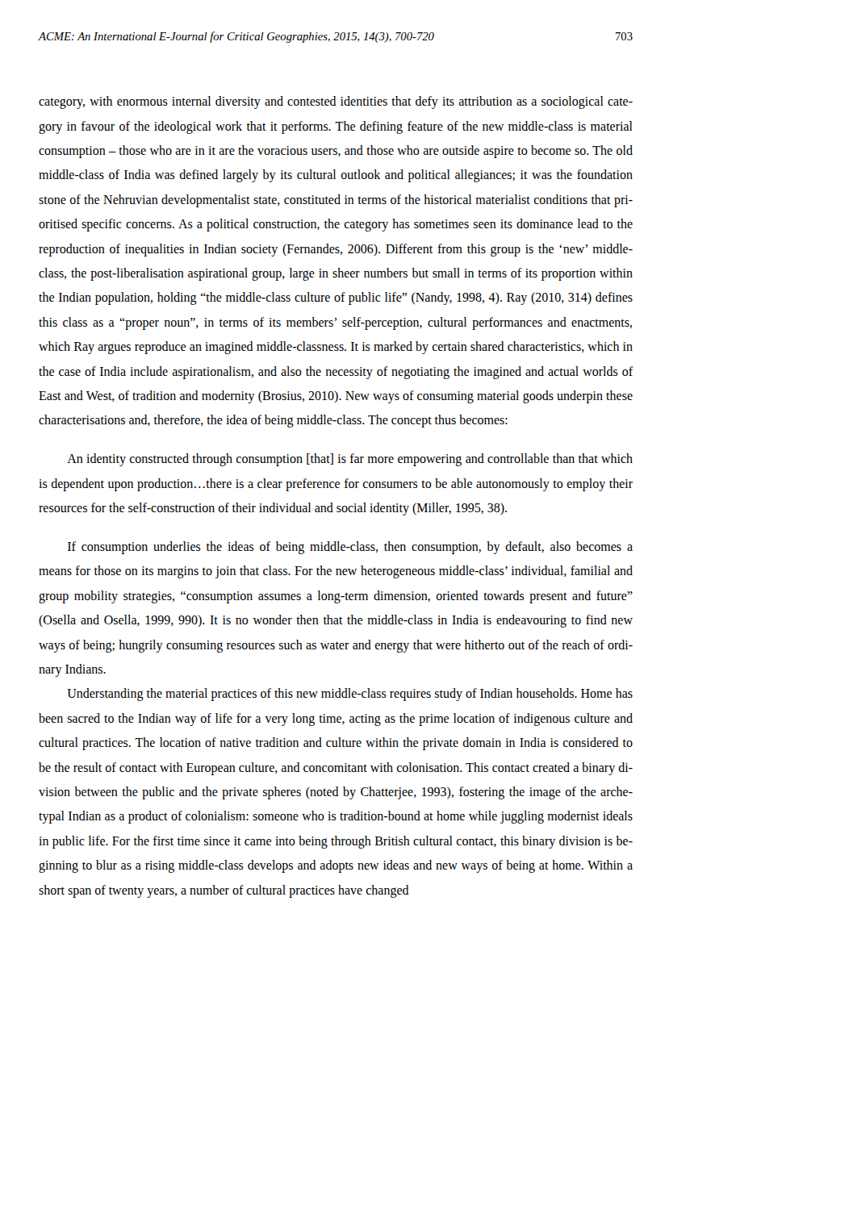ACME: An International E-Journal for Critical Geographies, 2015, 14(3), 700-720 703
category, with enormous internal diversity and contested identities that defy its attribution as a sociological category in favour of the ideological work that it performs. The defining feature of the new middle-class is material consumption – those who are in it are the voracious users, and those who are outside aspire to become so. The old middle-class of India was defined largely by its cultural outlook and political allegiances; it was the foundation stone of the Nehruvian developmentalist state, constituted in terms of the historical materialist conditions that prioritised specific concerns. As a political construction, the category has sometimes seen its dominance lead to the reproduction of inequalities in Indian society (Fernandes, 2006). Different from this group is the ‘new’ middle-class, the post-liberalisation aspirational group, large in sheer numbers but small in terms of its proportion within the Indian population, holding “the middle-class culture of public life” (Nandy, 1998, 4). Ray (2010, 314) defines this class as a “proper noun”, in terms of its members’ self-perception, cultural performances and enactments, which Ray argues reproduce an imagined middle-classness. It is marked by certain shared characteristics, which in the case of India include aspirationalism, and also the necessity of negotiating the imagined and actual worlds of East and West, of tradition and modernity (Brosius, 2010). New ways of consuming material goods underpin these characterisations and, therefore, the idea of being middle-class. The concept thus becomes:
An identity constructed through consumption [that] is far more empowering and controllable than that which is dependent upon production…there is a clear preference for consumers to be able autonomously to employ their resources for the self-construction of their individual and social identity (Miller, 1995, 38).
If consumption underlies the ideas of being middle-class, then consumption, by default, also becomes a means for those on its margins to join that class. For the new heterogeneous middle-class’ individual, familial and group mobility strategies, “consumption assumes a long-term dimension, oriented towards present and future” (Osella and Osella, 1999, 990). It is no wonder then that the middle-class in India is endeavouring to find new ways of being; hungrily consuming resources such as water and energy that were hitherto out of the reach of ordinary Indians.
Understanding the material practices of this new middle-class requires study of Indian households. Home has been sacred to the Indian way of life for a very long time, acting as the prime location of indigenous culture and cultural practices. The location of native tradition and culture within the private domain in India is considered to be the result of contact with European culture, and concomitant with colonisation. This contact created a binary division between the public and the private spheres (noted by Chatterjee, 1993), fostering the image of the archetypal Indian as a product of colonialism: someone who is tradition-bound at home while juggling modernist ideals in public life. For the first time since it came into being through British cultural contact, this binary division is beginning to blur as a rising middle-class develops and adopts new ideas and new ways of being at home. Within a short span of twenty years, a number of cultural practices have changed